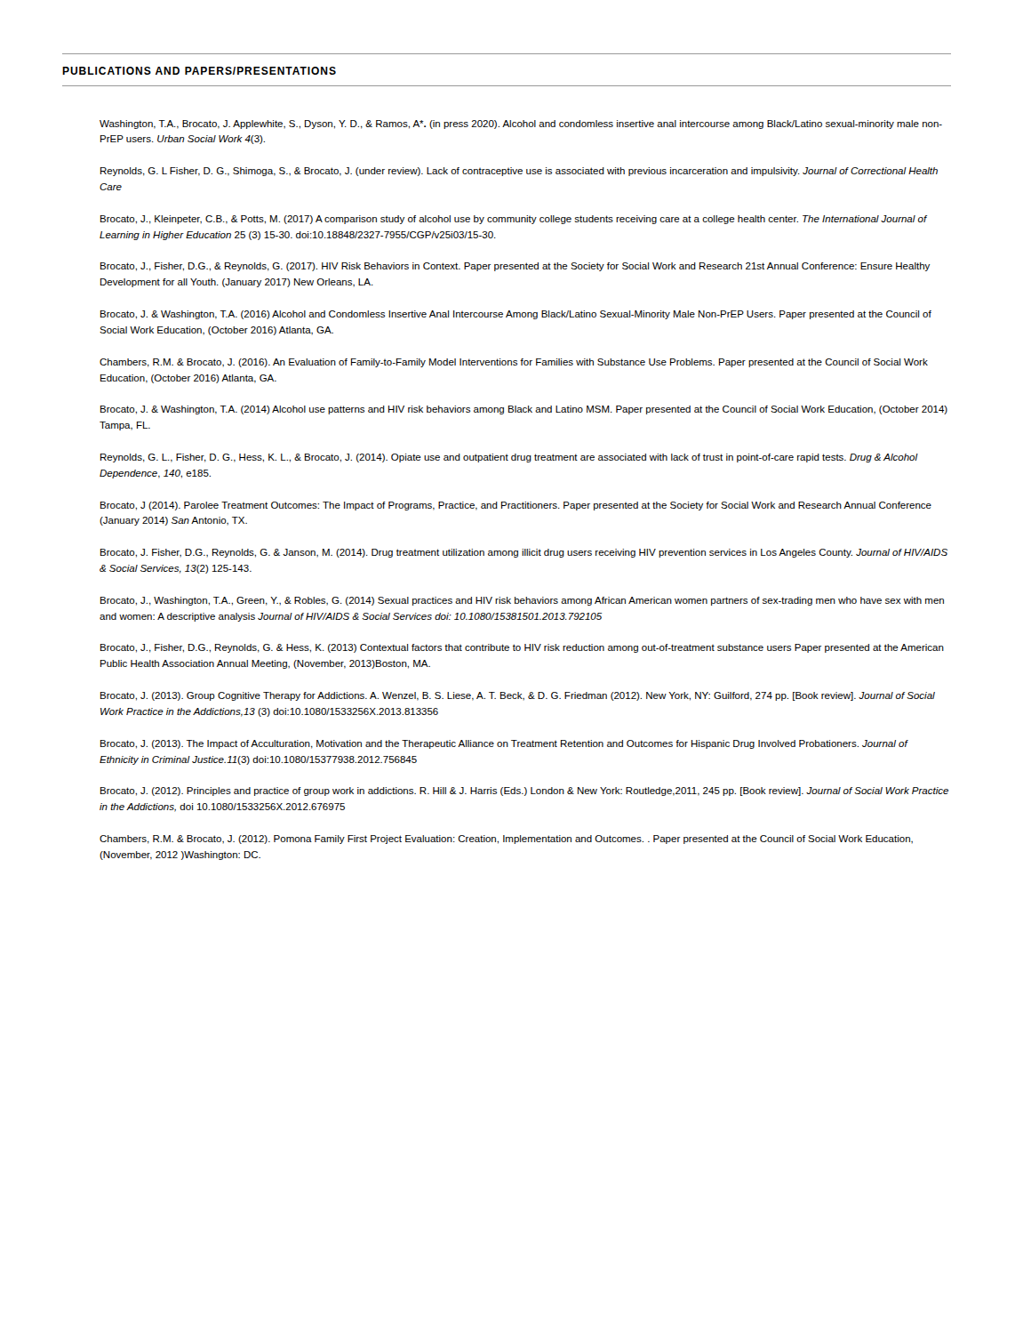PUBLICATIONS AND PAPERS/PRESENTATIONS
Washington, T.A., Brocato, J. Applewhite, S., Dyson, Y. D., & Ramos, A*. (in press 2020). Alcohol and condomless insertive anal intercourse among Black/Latino sexual-minority male non-PrEP users. Urban Social Work 4(3).
Reynolds, G. L Fisher, D. G., Shimoga, S., & Brocato, J. (under review). Lack of contraceptive use is associated with previous incarceration and impulsivity. Journal of Correctional Health Care
Brocato, J., Kleinpeter, C.B., & Potts, M. (2017) A comparison study of alcohol use by community college students receiving care at a college health center. The International Journal of Learning in Higher Education 25 (3) 15-30. doi:10.18848/2327-7955/CGP/v25i03/15-30.
Brocato, J., Fisher, D.G., & Reynolds, G. (2017). HIV Risk Behaviors in Context. Paper presented at the Society for Social Work and Research 21st Annual Conference: Ensure Healthy Development for all Youth. (January 2017) New Orleans, LA.
Brocato, J. & Washington, T.A. (2016) Alcohol and Condomless Insertive Anal Intercourse Among Black/Latino Sexual-Minority Male Non-PrEP Users. Paper presented at the Council of Social Work Education, (October 2016) Atlanta, GA.
Chambers, R.M. & Brocato, J. (2016). An Evaluation of Family-to-Family Model Interventions for Families with Substance Use Problems. Paper presented at the Council of Social Work Education, (October 2016) Atlanta, GA.
Brocato, J. & Washington, T.A. (2014) Alcohol use patterns and HIV risk behaviors among Black and Latino MSM. Paper presented at the Council of Social Work Education, (October 2014) Tampa, FL.
Reynolds, G. L., Fisher, D. G., Hess, K. L., & Brocato, J. (2014). Opiate use and outpatient drug treatment are associated with lack of trust in point-of-care rapid tests. Drug & Alcohol Dependence, 140, e185.
Brocato, J (2014). Parolee Treatment Outcomes: The Impact of Programs, Practice, and Practitioners. Paper presented at the Society for Social Work and Research Annual Conference (January 2014) San Antonio, TX.
Brocato, J. Fisher, D.G., Reynolds, G. & Janson, M. (2014). Drug treatment utilization among illicit drug users receiving HIV prevention services in Los Angeles County. Journal of HIV/AIDS & Social Services, 13(2) 125-143.
Brocato, J., Washington, T.A., Green, Y., & Robles, G. (2014) Sexual practices and HIV risk behaviors among African American women partners of sex-trading men who have sex with men and women: A descriptive analysis Journal of HIV/AIDS & Social Services doi: 10.1080/15381501.2013.792105
Brocato, J., Fisher, D.G., Reynolds, G. & Hess, K. (2013) Contextual factors that contribute to HIV risk reduction among out-of-treatment substance users Paper presented at the American Public Health Association Annual Meeting, (November, 2013)Boston, MA.
Brocato, J. (2013). Group Cognitive Therapy for Addictions. A. Wenzel, B. S. Liese, A. T. Beck, & D. G. Friedman (2012). New York, NY: Guilford, 274 pp. [Book review]. Journal of Social Work Practice in the Addictions,13 (3) doi:10.1080/1533256X.2013.813356
Brocato, J. (2013). The Impact of Acculturation, Motivation and the Therapeutic Alliance on Treatment Retention and Outcomes for Hispanic Drug Involved Probationers. Journal of Ethnicity in Criminal Justice.11(3) doi:10.1080/15377938.2012.756845
Brocato, J. (2012). Principles and practice of group work in addictions. R. Hill & J. Harris (Eds.) London & New York: Routledge,2011, 245 pp. [Book review]. Journal of Social Work Practice in the Addictions, doi 10.1080/1533256X.2012.676975
Chambers, R.M. & Brocato, J. (2012). Pomona Family First Project Evaluation: Creation, Implementation and Outcomes. . Paper presented at the Council of Social Work Education, (November, 2012 )Washington: DC.